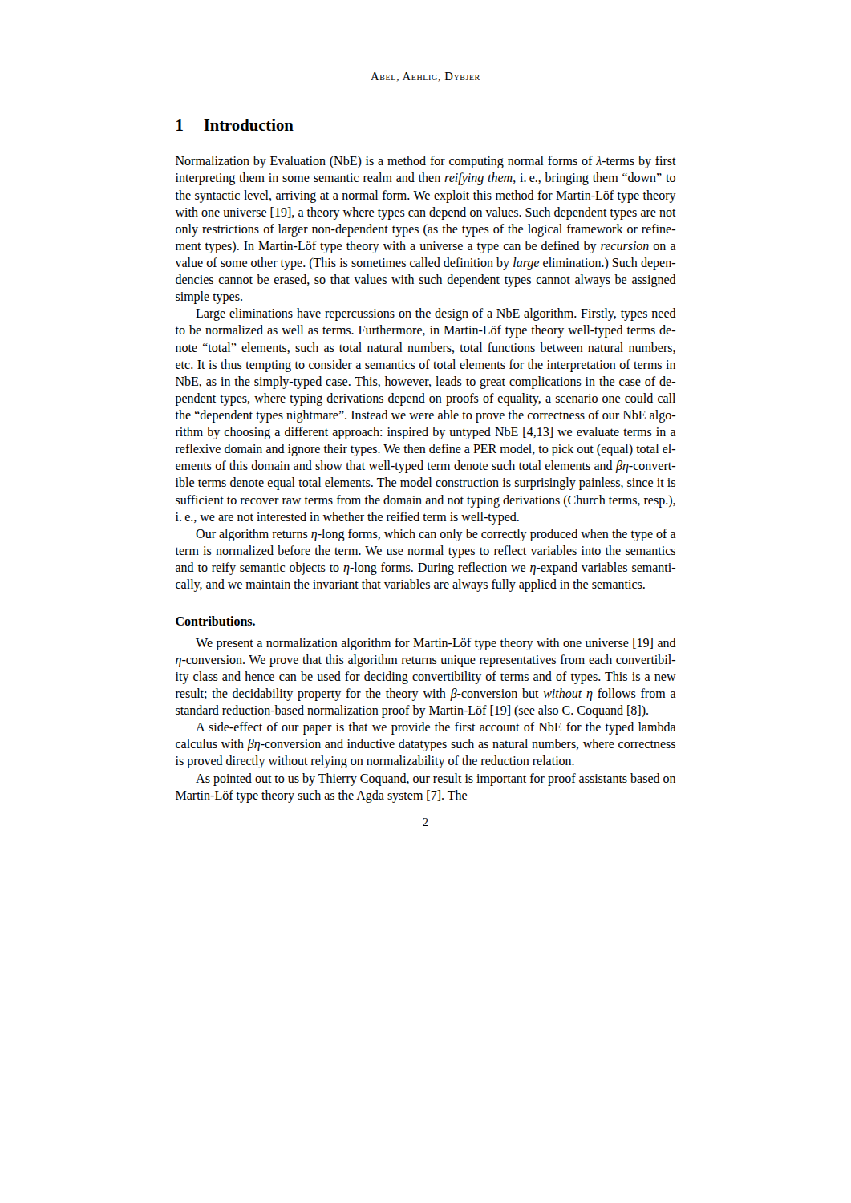Abel, Aehlig, Dybjer
1 Introduction
Normalization by Evaluation (NbE) is a method for computing normal forms of λ-terms by first interpreting them in some semantic realm and then reifying them, i. e., bringing them “down” to the syntactic level, arriving at a normal form. We exploit this method for Martin-Löf type theory with one universe [19], a theory where types can depend on values. Such dependent types are not only restrictions of larger non-dependent types (as the types of the logical framework or refinement types). In Martin-Löf type theory with a universe a type can be defined by recursion on a value of some other type. (This is sometimes called definition by large elimination.) Such dependencies cannot be erased, so that values with such dependent types cannot always be assigned simple types.
Large eliminations have repercussions on the design of a NbE algorithm. Firstly, types need to be normalized as well as terms. Furthermore, in Martin-Löf type theory well-typed terms denote “total” elements, such as total natural numbers, total functions between natural numbers, etc. It is thus tempting to consider a semantics of total elements for the interpretation of terms in NbE, as in the simply-typed case. This, however, leads to great complications in the case of dependent types, where typing derivations depend on proofs of equality, a scenario one could call the “dependent types nightmare”. Instead we were able to prove the correctness of our NbE algorithm by choosing a different approach: inspired by untyped NbE [4,13] we evaluate terms in a reflexive domain and ignore their types. We then define a PER model, to pick out (equal) total elements of this domain and show that well-typed term denote such total elements and βη-convertible terms denote equal total elements. The model construction is surprisingly painless, since it is sufficient to recover raw terms from the domain and not typing derivations (Church terms, resp.), i. e., we are not interested in whether the reified term is well-typed.
Our algorithm returns η-long forms, which can only be correctly produced when the type of a term is normalized before the term. We use normal types to reflect variables into the semantics and to reify semantic objects to η-long forms. During reflection we η-expand variables semantically, and we maintain the invariant that variables are always fully applied in the semantics.
Contributions.
We present a normalization algorithm for Martin-Löf type theory with one universe [19] and η-conversion. We prove that this algorithm returns unique representatives from each convertibility class and hence can be used for deciding convertibility of terms and of types. This is a new result; the decidability property for the theory with β-conversion but without η follows from a standard reduction-based normalization proof by Martin-Löf [19] (see also C. Coquand [8]).
A side-effect of our paper is that we provide the first account of NbE for the typed lambda calculus with βη-conversion and inductive datatypes such as natural numbers, where correctness is proved directly without relying on normalizability of the reduction relation.
As pointed out to us by Thierry Coquand, our result is important for proof assistants based on Martin-Löf type theory such as the Agda system [7]. The
2